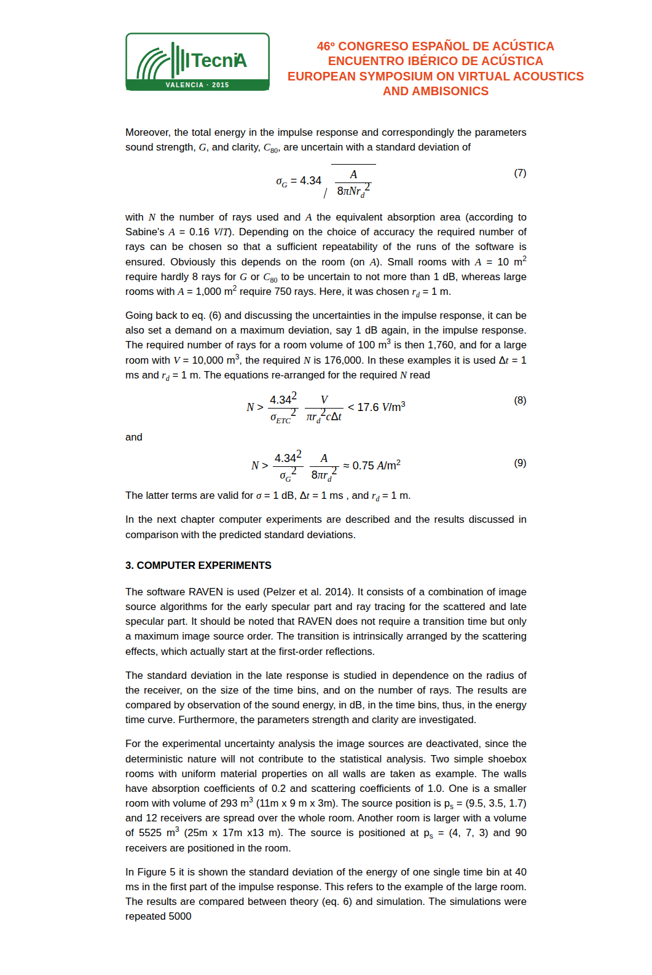Tecni A VALENCIA · 2015
46º CONGRESO ESPAÑOL DE ACÚSTICA ENCUENTRO IBÉRICO DE ACÚSTICA EUROPEAN SYMPOSIUM ON VIRTUAL ACOUSTICS AND AMBISONICS
Moreover, the total energy in the impulse response and correspondingly the parameters sound strength, G, and clarity, C80, are uncertain with a standard deviation of
σG = 4.34 A 8πNrd2
(7)
with N the number of rays used and A the equivalent absorption area (according to Sabine's A = 0.16 V/T). Depending on the choice of accuracy the required number of rays can be chosen so that a sufficient repeatability of the runs of the software is ensured. Obviously this depends on the room (on A). Small rooms with A = 10 m2 require hardly 8 rays for G or C80 to be uncertain to not more than 1 dB, whereas large rooms with A = 1,000 m2 require 750 rays. Here, it was chosen rd = 1 m.
Going back to eq. (6) and discussing the uncertainties in the impulse response, it can be also set a demand on a maximum deviation, say 1 dB again, in the impulse response. The required number of rays for a room volume of 100 m3 is then 1,760, and for a large room with V = 10,000 m3, the required N is 176,000. In these examples it is used Δt = 1 ms and rd = 1 m. The equations re-arranged for the required N read
N > 4.342 σETC2 Vπrd2c Δt < 17.6 V/m3
(8)
and
N > 4.342 σG2 A 8πrd2 ≈ 0.75 A/m2
(9)
The latter terms are valid for σ = 1 dB, Δt = 1 ms , and rd = 1 m.
In the next chapter computer experiments are described and the results discussed in comparison with the predicted standard deviations.
3. COMPUTER EXPERIMENTS
The software RAVEN is used (Pelzer et al. 2014). It consists of a combination of image source algorithms for the early specular part and ray tracing for the scattered and late specular part. It should be noted that RAVEN does not require a transition time but only a maximum image source order. The transition is intrinsically arranged by the scattering effects, which actually start at the first-order reflections.
The standard deviation in the late response is studied in dependence on the radius of the receiver, on the size of the time bins, and on the number of rays. The results are compared by observation of the sound energy, in dB, in the time bins, thus, in the energy time curve. Furthermore, the parameters strength and clarity are investigated.
For the experimental uncertainty analysis the image sources are deactivated, since the deterministic nature will not contribute to the statistical analysis. Two simple shoebox rooms with uniform material properties on all walls are taken as example. The walls have absorption coefficients of 0.2 and scattering coefficients of 1.0. One is a smaller room with volume of 293 m3 (11m x 9 m x 3m). The source position is ps = (9.5, 3.5, 1.7) and 12 receivers are spread over the whole room. Another room is larger with a volume of 5525 m3 (25m x 17m x13 m). The source is positioned at ps = (4, 7, 3) and 90 receivers are positioned in the room.
In Figure 5 it is shown the standard deviation of the energy of one single time bin at 40 ms in the first part of the impulse response. This refers to the example of the large room. The results are compared between theory (eq. 6) and simulation. The simulations were repeated 5000